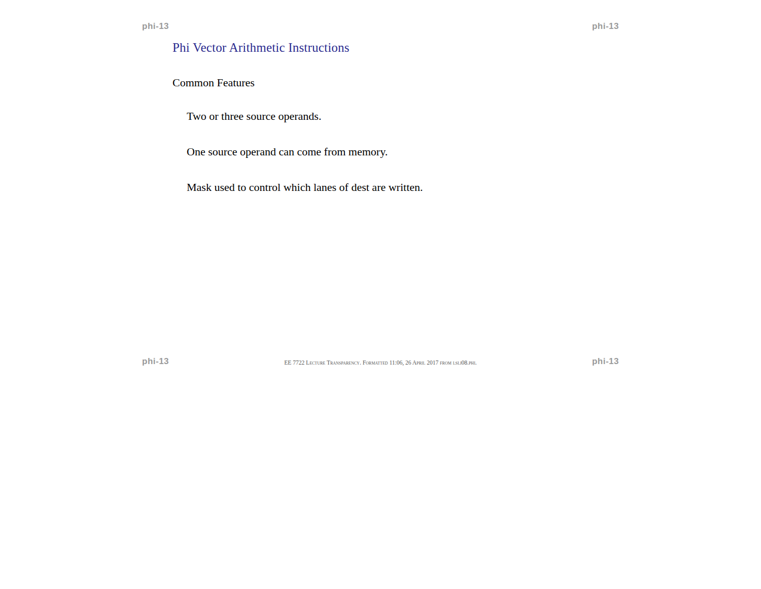phi-13
phi-13
phi-13
phi-13
Phi Vector Arithmetic Instructions
Common Features
Two or three source operands.
One source operand can come from memory.
Mask used to control which lanes of dest are written.
EE 7722 Lecture Transparency. Formatted 11:06, 26 April 2017 from lsli08.phi.